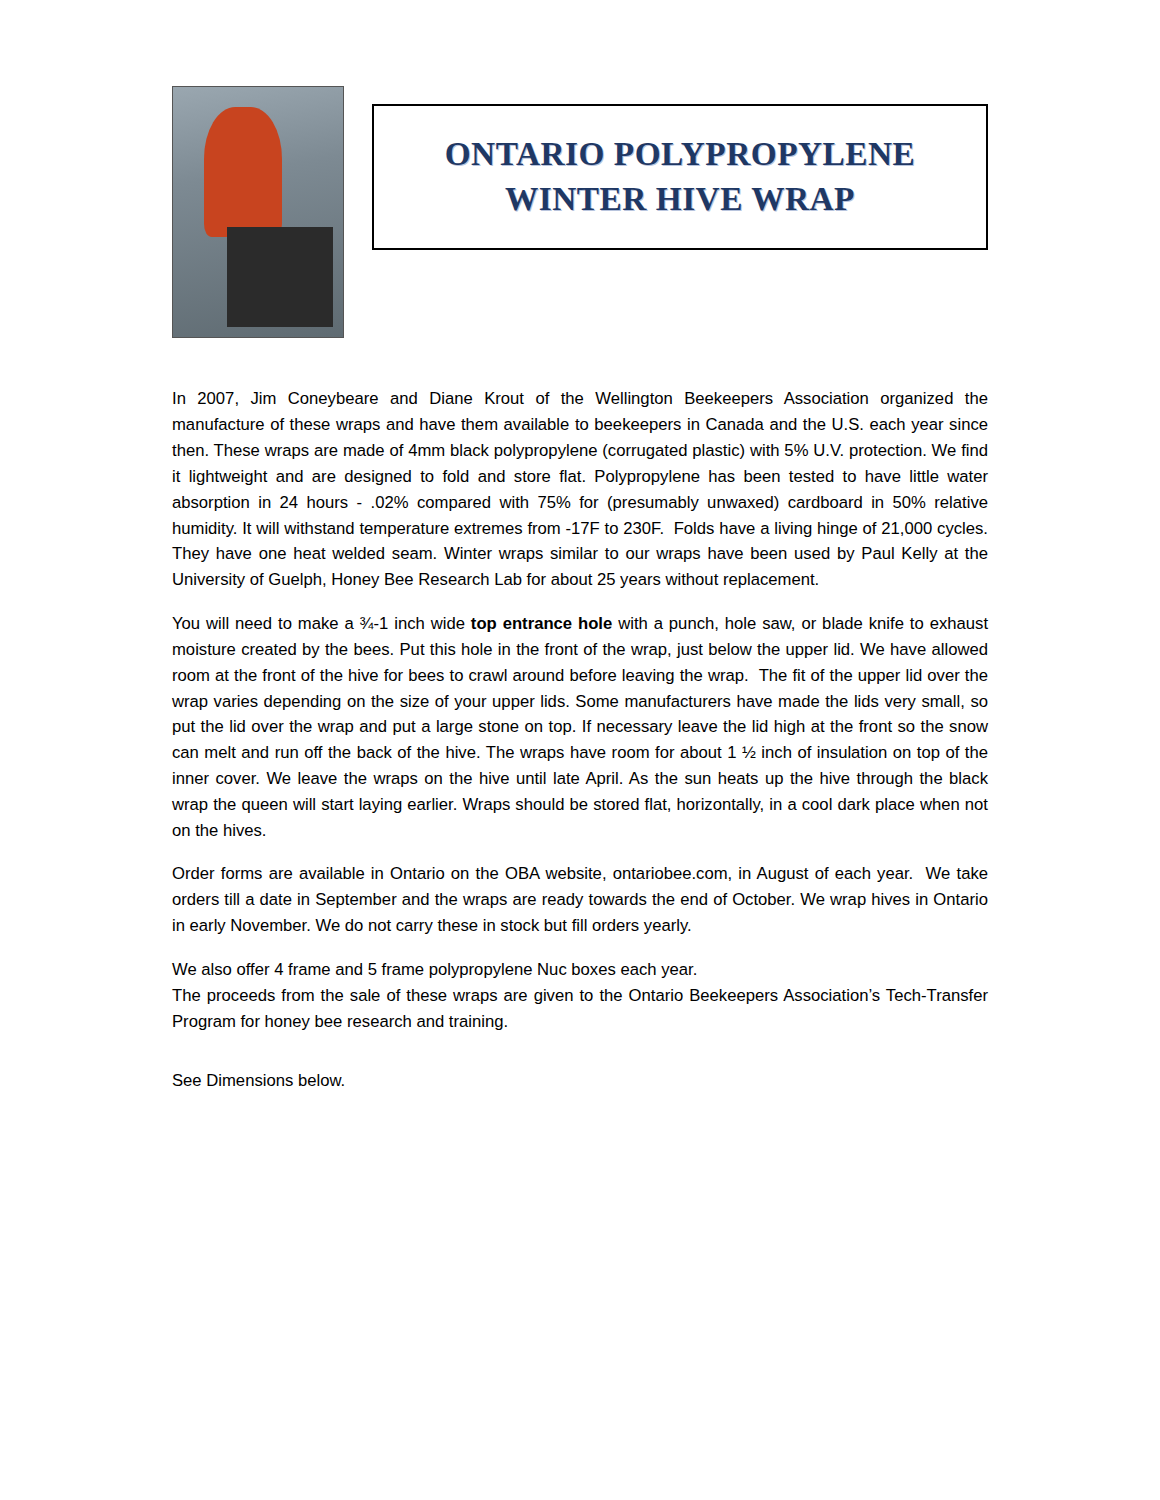ONTARIO POLYPROPYLENE
WINTER HIVE WRAP
In 2007, Jim Coneybeare and Diane Krout of the Wellington Beekeepers Association organized the manufacture of these wraps and have them available to beekeepers in Canada and the U.S. each year since then. These wraps are made of 4mm black polypropylene (corrugated plastic) with 5% U.V. protection. We find it lightweight and are designed to fold and store flat. Polypropylene has been tested to have little water absorption in 24 hours - .02% compared with 75% for (presumably unwaxed) cardboard in 50% relative humidity. It will withstand temperature extremes from -17F to 230F. Folds have a living hinge of 21,000 cycles. They have one heat welded seam. Winter wraps similar to our wraps have been used by Paul Kelly at the University of Guelph, Honey Bee Research Lab for about 25 years without replacement.
You will need to make a ¾-1 inch wide top entrance hole with a punch, hole saw, or blade knife to exhaust moisture created by the bees. Put this hole in the front of the wrap, just below the upper lid. We have allowed room at the front of the hive for bees to crawl around before leaving the wrap. The fit of the upper lid over the wrap varies depending on the size of your upper lids. Some manufacturers have made the lids very small, so put the lid over the wrap and put a large stone on top. If necessary leave the lid high at the front so the snow can melt and run off the back of the hive. The wraps have room for about 1 ½ inch of insulation on top of the inner cover. We leave the wraps on the hive until late April. As the sun heats up the hive through the black wrap the queen will start laying earlier. Wraps should be stored flat, horizontally, in a cool dark place when not on the hives.
Order forms are available in Ontario on the OBA website, ontariobee.com, in August of each year. We take orders till a date in September and the wraps are ready towards the end of October. We wrap hives in Ontario in early November. We do not carry these in stock but fill orders yearly.
We also offer 4 frame and 5 frame polypropylene Nuc boxes each year.
The proceeds from the sale of these wraps are given to the Ontario Beekeepers Association’s Tech-Transfer Program for honey bee research and training.
See Dimensions below.